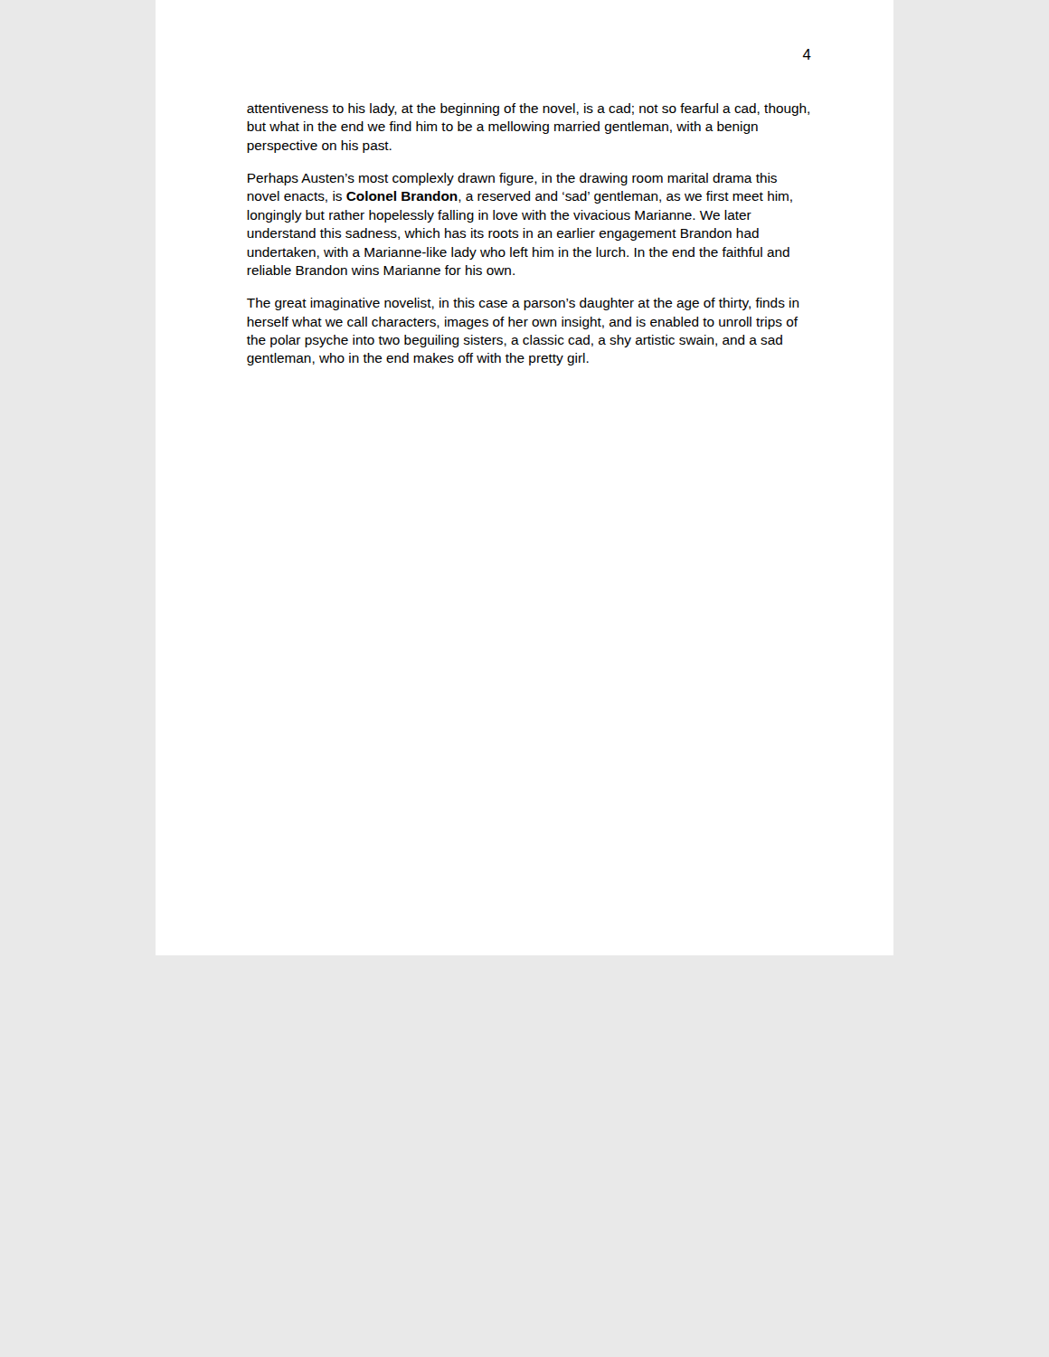4
attentiveness to his lady, at the beginning of the novel, is a cad; not so fearful a cad, though, but what in the end we find him to be a mellowing married gentleman, with a benign perspective on his past.
Perhaps Austen’s most complexly drawn figure, in the drawing room marital drama this novel enacts, is Colonel Brandon, a reserved and ‘sad’ gentleman, as we first meet him, longingly but rather hopelessly falling in love with the vivacious Marianne. We later understand this sadness, which has its roots in an earlier engagement Brandon had undertaken, with a Marianne-like lady who left him in the lurch. In the end the faithful and reliable Brandon wins Marianne for his own.
The great imaginative novelist, in this case a parson’s daughter at the age of thirty, finds in herself what we call characters, images of her own insight, and is enabled to unroll trips of the polar psyche into two beguiling sisters, a classic cad, a shy artistic swain, and a sad gentleman, who in the end makes off with the pretty girl.